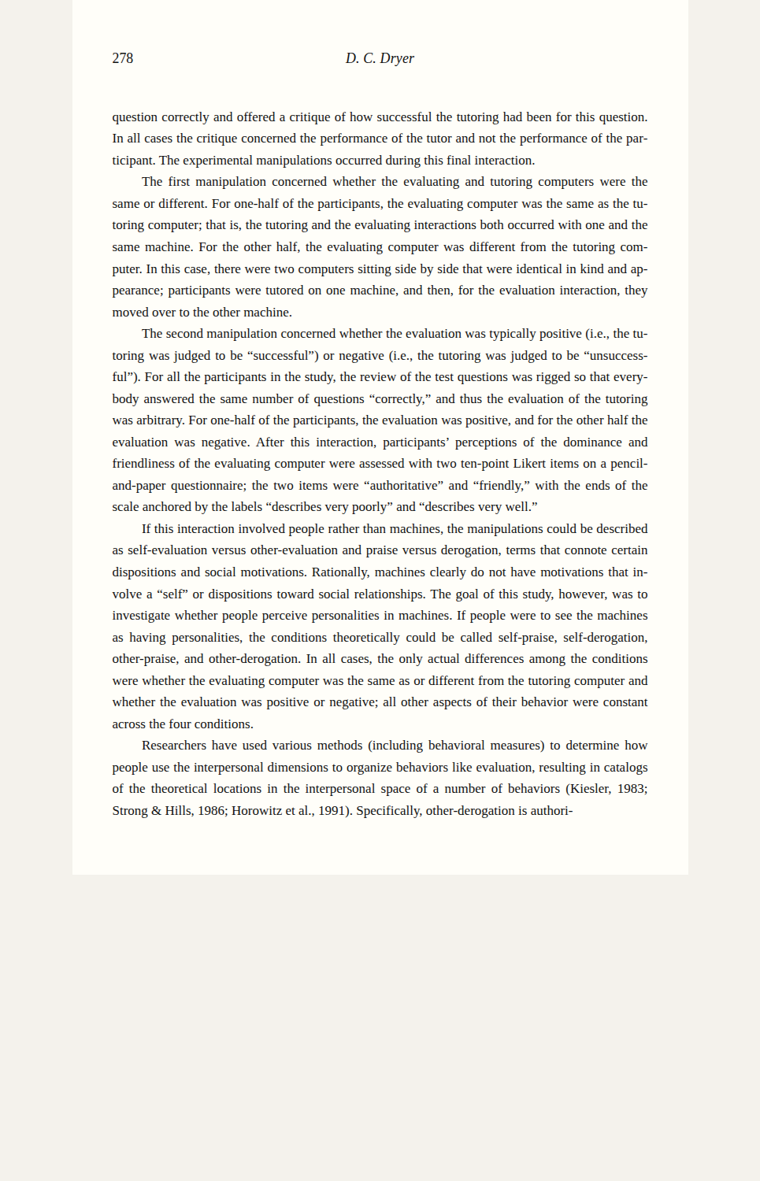278 D. C. Dryer
question correctly and offered a critique of how successful the tutoring had been for this question. In all cases the critique concerned the performance of the tutor and not the performance of the participant. The experimental manipulations occurred during this final interaction.
The first manipulation concerned whether the evaluating and tutoring computers were the same or different. For one-half of the participants, the evaluating computer was the same as the tutoring computer; that is, the tutoring and the evaluating interactions both occurred with one and the same machine. For the other half, the evaluating computer was different from the tutoring computer. In this case, there were two computers sitting side by side that were identical in kind and appearance; participants were tutored on one machine, and then, for the evaluation interaction, they moved over to the other machine.
The second manipulation concerned whether the evaluation was typically positive (i.e., the tutoring was judged to be “successful”) or negative (i.e., the tutoring was judged to be “unsuccessful”). For all the participants in the study, the review of the test questions was rigged so that everybody answered the same number of questions “correctly,” and thus the evaluation of the tutoring was arbitrary. For one-half of the participants, the evaluation was positive, and for the other half the evaluation was negative. After this interaction, participants’ perceptions of the dominance and friendliness of the evaluating computer were assessed with two ten-point Likert items on a pencil-and-paper questionnaire; the two items were “authoritative” and “friendly,” with the ends of the scale anchored by the labels “describes very poorly” and “describes very well.”
If this interaction involved people rather than machines, the manipulations could be described as self-evaluation versus other-evaluation and praise versus derogation, terms that connote certain dispositions and social motivations. Rationally, machines clearly do not have motivations that involve a “self” or dispositions toward social relationships. The goal of this study, however, was to investigate whether people perceive personalities in machines. If people were to see the machines as having personalities, the conditions theoretically could be called self-praise, self-derogation, other-praise, and other-derogation. In all cases, the only actual differences among the conditions were whether the evaluating computer was the same as or different from the tutoring computer and whether the evaluation was positive or negative; all other aspects of their behavior were constant across the four conditions.
Researchers have used various methods (including behavioral measures) to determine how people use the interpersonal dimensions to organize behaviors like evaluation, resulting in catalogs of the theoretical locations in the interpersonal space of a number of behaviors (Kiesler, 1983; Strong & Hills, 1986; Horowitz et al., 1991). Specifically, other-derogation is authori-